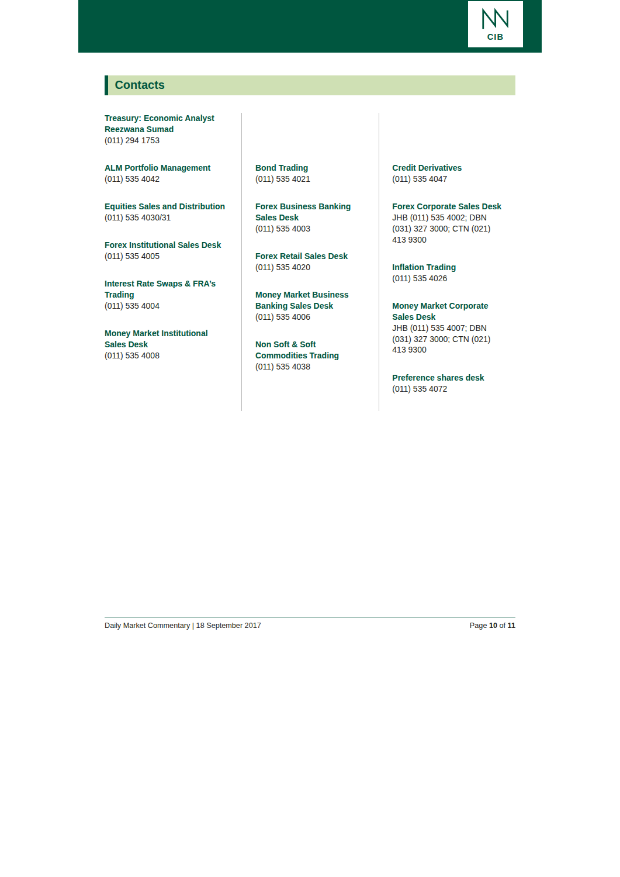CIB
Contacts
Treasury: Economic Analyst
Reezwana Sumad
(011) 294 1753
ALM Portfolio Management
(011) 535 4042
Equities Sales and Distribution
(011) 535 4030/31
Forex Institutional Sales Desk
(011) 535 4005
Interest Rate Swaps & FRA’s Trading
(011) 535 4004
Money Market Institutional Sales Desk
(011) 535 4008
placeholder
placeholder
placeholder
Bond Trading
(011) 535 4021
Forex Business Banking Sales Desk
(011) 535 4003
Forex Retail Sales Desk
(011) 535 4020
Money Market Business Banking Sales Desk
(011) 535 4006
Non Soft & Soft Commodities Trading
(011) 535 4038
placeholder
placeholder
placeholder
Credit Derivatives
(011) 535 4047
Forex Corporate Sales Desk
JHB (011) 535 4002; DBN (031) 327 3000; CTN (021) 413 9300
Inflation Trading
(011) 535 4026
Money Market Corporate Sales Desk
JHB (011) 535 4007; DBN (031) 327 3000; CTN (021) 413 9300
Preference shares desk
(011) 535 4072
Daily Market Commentary | 18 September 2017
Page 10 of 11